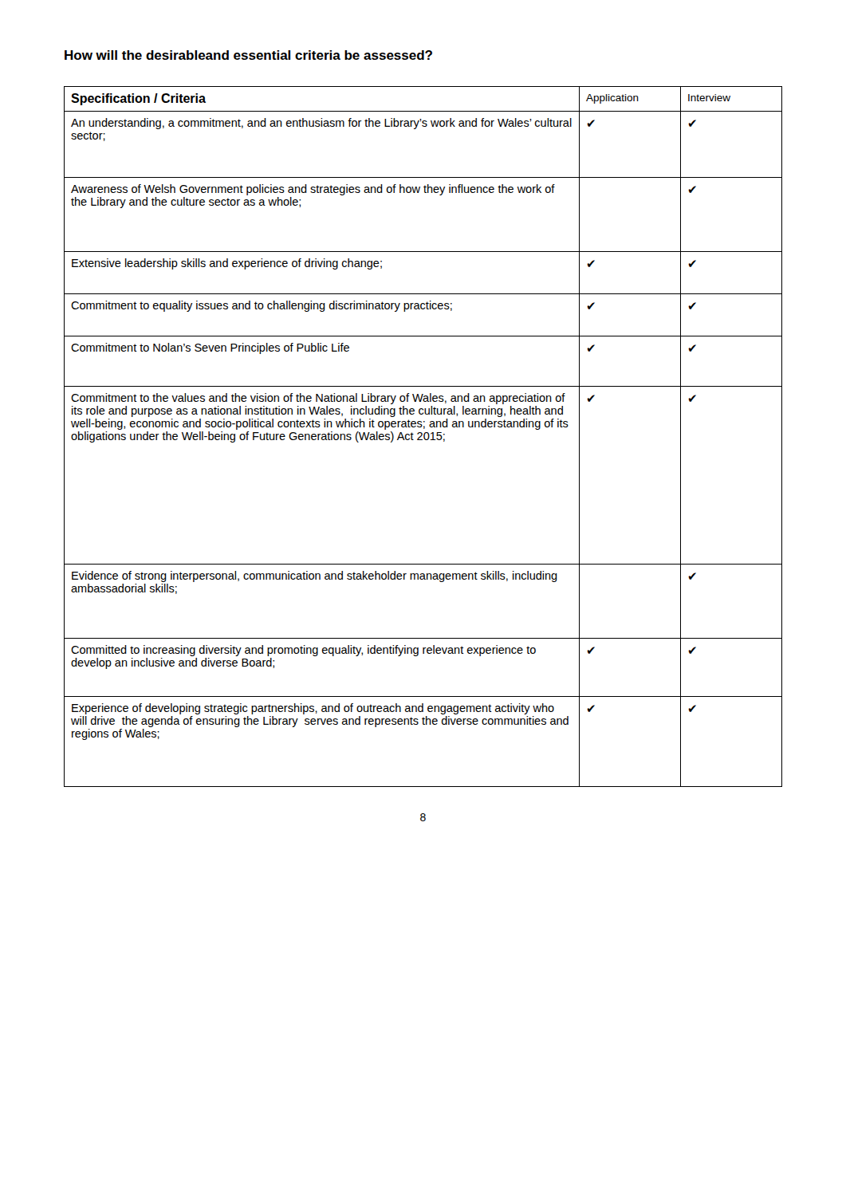How will the desirableand essential criteria be assessed?
| Specification / Criteria | Application | Interview |
| --- | --- | --- |
| An understanding, a commitment, and an enthusiasm for the Library’s work and for Wales’ cultural sector; | ✔ | ✔ |
| Awareness of Welsh Government policies and strategies and of how they influence the work of the Library and the culture sector as a whole; | | ✔ |
| Extensive leadership skills and experience of driving change; | ✔ | ✔ |
| Commitment to equality issues and to challenging discriminatory practices; | ✔ | ✔ |
| Commitment to Nolan’s Seven Principles of Public Life | ✔ | ✔ |
| Commitment to the values and the vision of the National Library of Wales, and an appreciation of its role and purpose as a national institution in Wales, including the cultural, learning, health and well-being, economic and socio-political contexts in which it operates; and an understanding of its obligations under the Well-being of Future Generations (Wales) Act 2015; | ✔ | ✔ |
| Evidence of strong interpersonal, communication and stakeholder management skills, including ambassadorial skills; | | ✔ |
| Committed to increasing diversity and promoting equality, identifying relevant experience to develop an inclusive and diverse Board; | ✔ | ✔ |
| Experience of developing strategic partnerships, and of outreach and engagement activity who will drive the agenda of ensuring the Library serves and represents the diverse communities and regions of Wales; | ✔ | ✔ |
8